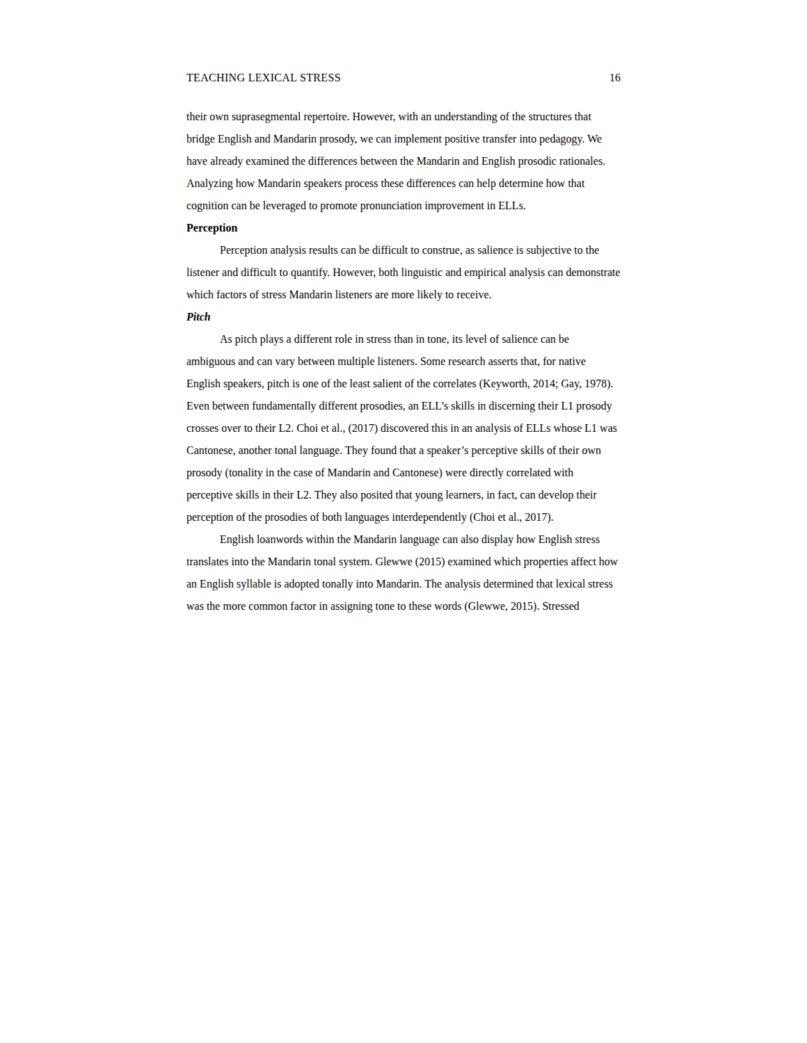Teaching Lexical Stress 16
their own suprasegmental repertoire. However, with an understanding of the structures that bridge English and Mandarin prosody, we can implement positive transfer into pedagogy. We have already examined the differences between the Mandarin and English prosodic rationales. Analyzing how Mandarin speakers process these differences can help determine how that cognition can be leveraged to promote pronunciation improvement in ELLs.
Perception
Perception analysis results can be difficult to construe, as salience is subjective to the listener and difficult to quantify. However, both linguistic and empirical analysis can demonstrate which factors of stress Mandarin listeners are more likely to receive.
Pitch
As pitch plays a different role in stress than in tone, its level of salience can be ambiguous and can vary between multiple listeners. Some research asserts that, for native English speakers, pitch is one of the least salient of the correlates (Keyworth, 2014; Gay, 1978). Even between fundamentally different prosodies, an ELL’s skills in discerning their L1 prosody crosses over to their L2. Choi et al., (2017) discovered this in an analysis of ELLs whose L1 was Cantonese, another tonal language. They found that a speaker’s perceptive skills of their own prosody (tonality in the case of Mandarin and Cantonese) were directly correlated with perceptive skills in their L2. They also posited that young learners, in fact, can develop their perception of the prosodies of both languages interdependently (Choi et al., 2017).
English loanwords within the Mandarin language can also display how English stress translates into the Mandarin tonal system. Glewwe (2015) examined which properties affect how an English syllable is adopted tonally into Mandarin. The analysis determined that lexical stress was the more common factor in assigning tone to these words (Glewwe, 2015). Stressed